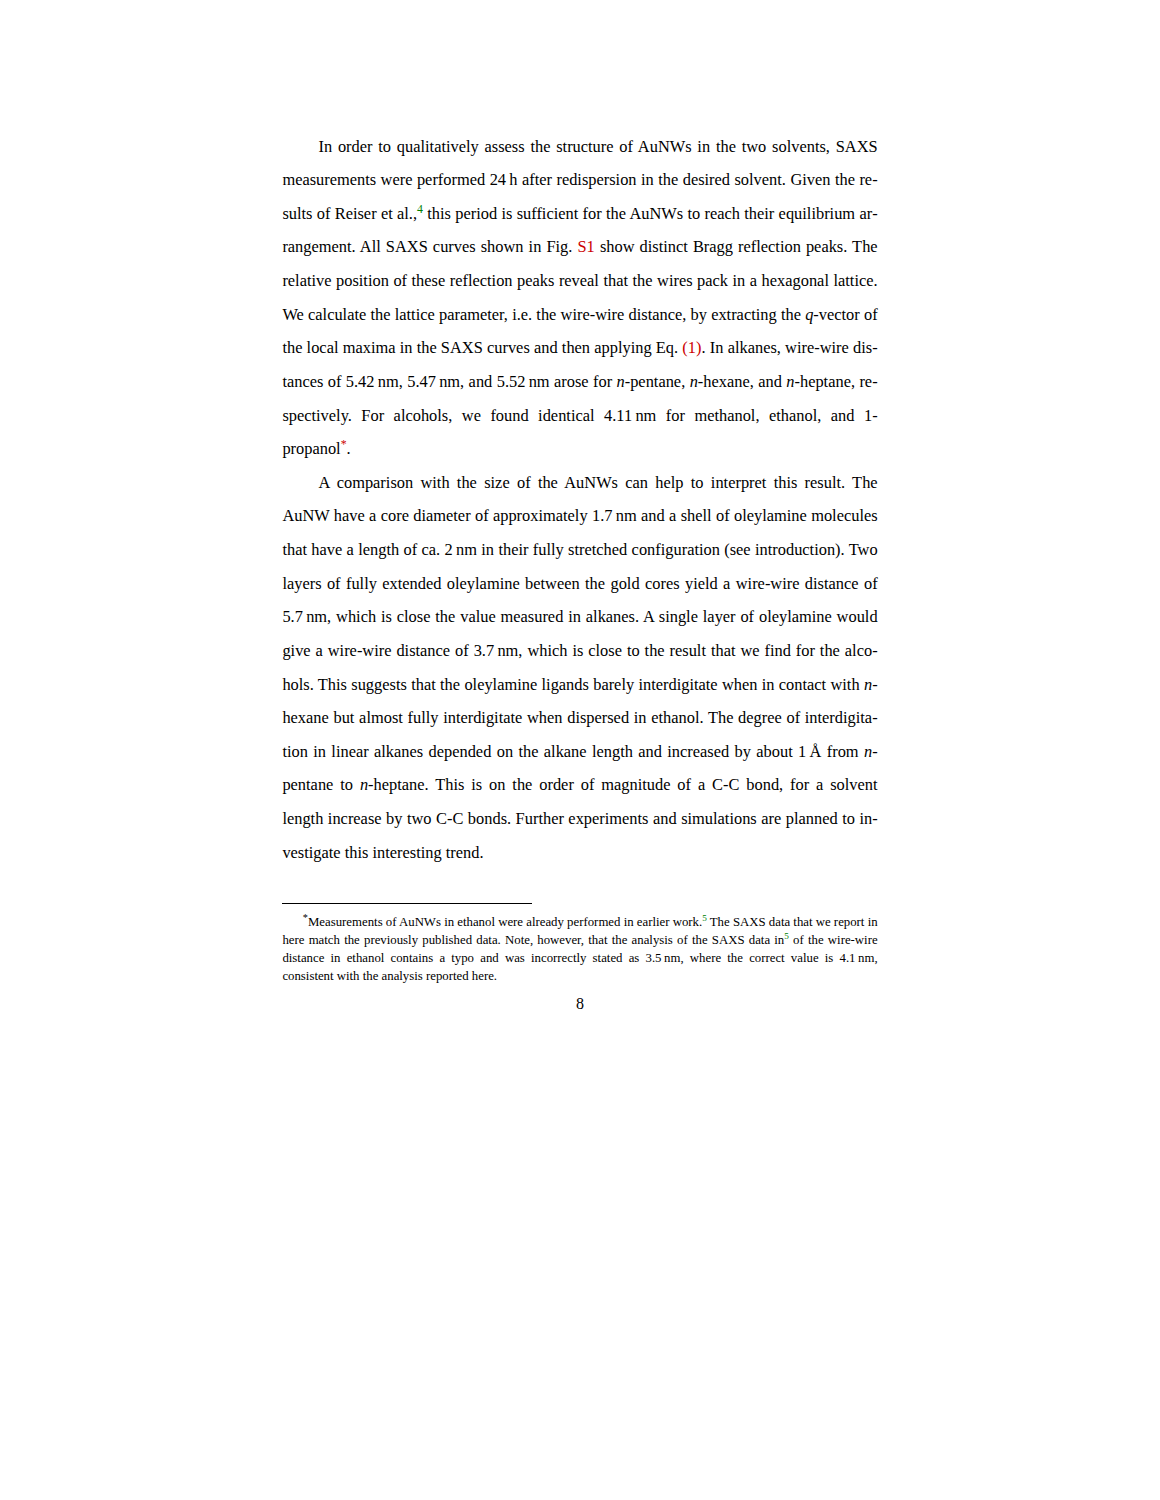In order to qualitatively assess the structure of AuNWs in the two solvents, SAXS measurements were performed 24 h after redispersion in the desired solvent. Given the results of Reiser et al.,4 this period is sufficient for the AuNWs to reach their equilibrium arrangement. All SAXS curves shown in Fig. S1 show distinct Bragg reflection peaks. The relative position of these reflection peaks reveal that the wires pack in a hexagonal lattice. We calculate the lattice parameter, i.e. the wire-wire distance, by extracting the q-vector of the local maxima in the SAXS curves and then applying Eq. (1). In alkanes, wire-wire distances of 5.42 nm, 5.47 nm, and 5.52 nm arose for n-pentane, n-hexane, and n-heptane, respectively. For alcohols, we found identical 4.11 nm for methanol, ethanol, and 1-propanol*.
A comparison with the size of the AuNWs can help to interpret this result. The AuNW have a core diameter of approximately 1.7 nm and a shell of oleylamine molecules that have a length of ca. 2 nm in their fully stretched configuration (see introduction). Two layers of fully extended oleylamine between the gold cores yield a wire-wire distance of 5.7 nm, which is close the value measured in alkanes. A single layer of oleylamine would give a wire-wire distance of 3.7 nm, which is close to the result that we find for the alcohols. This suggests that the oleylamine ligands barely interdigitate when in contact with n-hexane but almost fully interdigitate when dispersed in ethanol. The degree of interdigitation in linear alkanes depended on the alkane length and increased by about 1 Å from n-pentane to n-heptane. This is on the order of magnitude of a C-C bond, for a solvent length increase by two C-C bonds. Further experiments and simulations are planned to investigate this interesting trend.
*Measurements of AuNWs in ethanol were already performed in earlier work.5 The SAXS data that we report in here match the previously published data. Note, however, that the analysis of the SAXS data in5 of the wire-wire distance in ethanol contains a typo and was incorrectly stated as 3.5 nm, where the correct value is 4.1 nm, consistent with the analysis reported here.
8